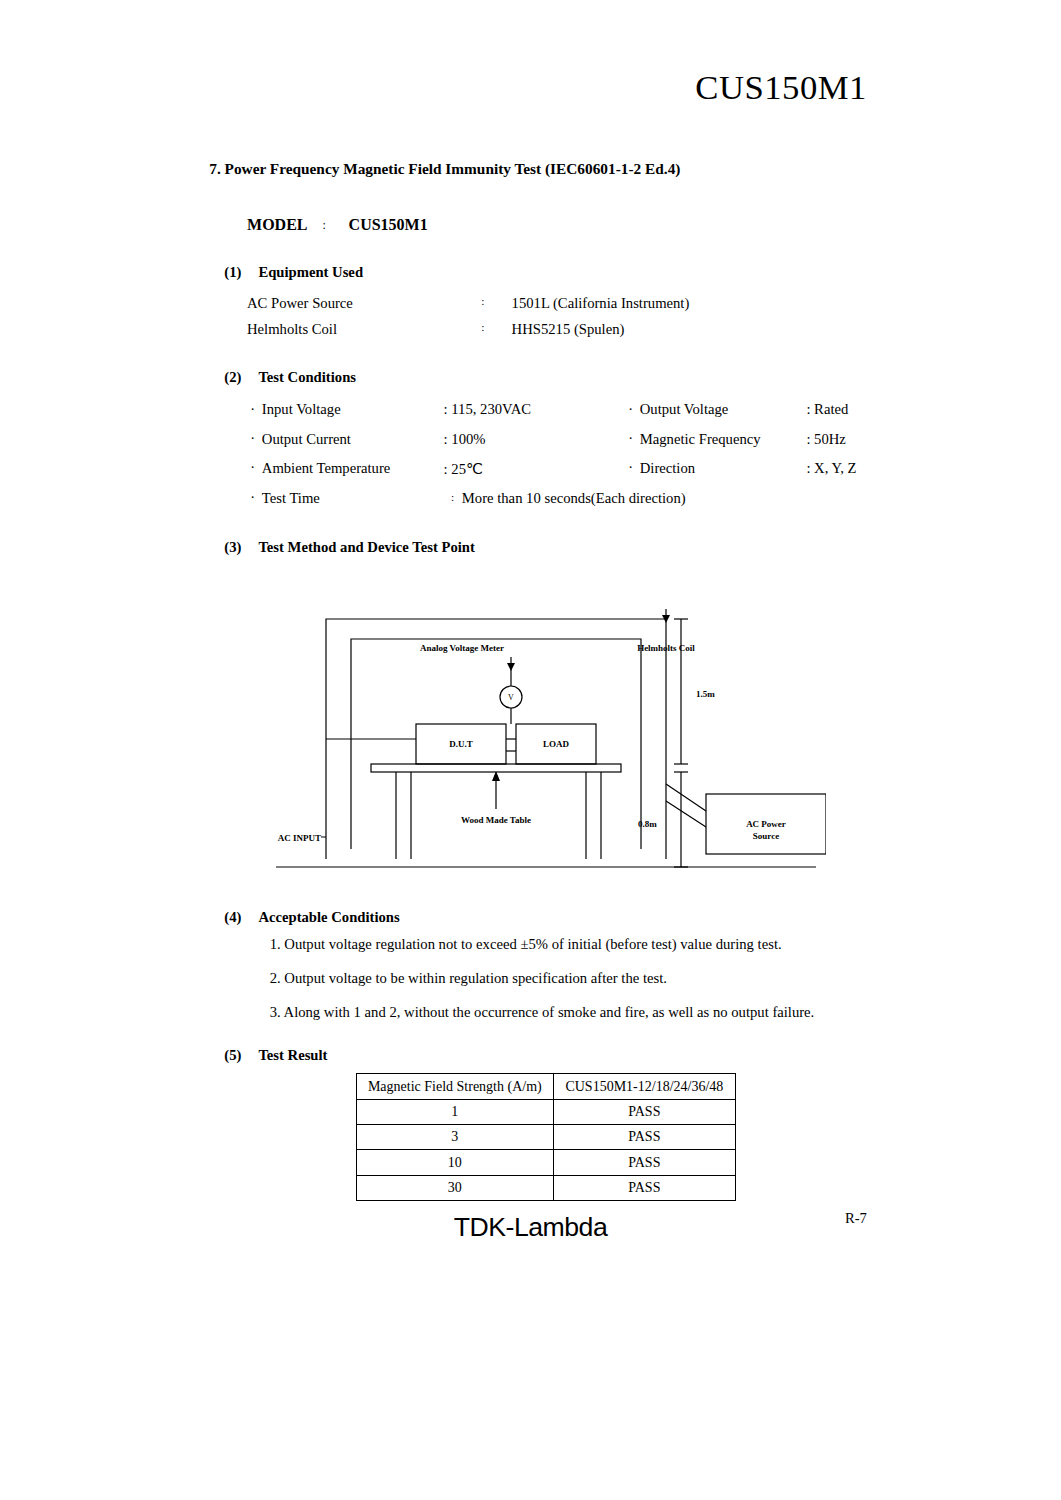CUS150M1
7. Power Frequency Magnetic Field Immunity Test (IEC60601-1-2 Ed.4)
MODEL: CUS150M1
(1) Equipment Used
| AC Power Source | : | 1501L (California Instrument) |
| Helmholts Coil | : | HHS5215 (Spulen) |
(2) Test Conditions
| ・ Input Voltage | : 115, 230VAC | ・ Output Voltage | : Rated |
| ・ Output Current | : 100% | ・ Magnetic Frequency | : 50Hz |
| ・ Ambient Temperature | : 25℃ | ・ Direction | : X, Y, Z |
| ・ Test Time | : More than 10 seconds(Each direction) |
(3) Test Method and Device Test Point
Analog Voltage Meter Helmholts Coil D.U.T LOAD Wood Made Table AC Power Source AC INPUT 1.5m 0.8m V
(4) Acceptable Conditions
1. Output voltage regulation not to exceed ±5% of initial (before test) value during test.
2. Output voltage to be within regulation specification after the test.
3. Along with 1 and 2, without the occurrence of smoke and fire, as well as no output failure.
(5) Test Result
| Magnetic Field Strength (A/m) | CUS150M1-12/18/24/36/48 |
| --- | --- |
| 1 | PASS |
| 3 | PASS |
| 10 | PASS |
| 30 | PASS |
TDK-Lambda
R-7